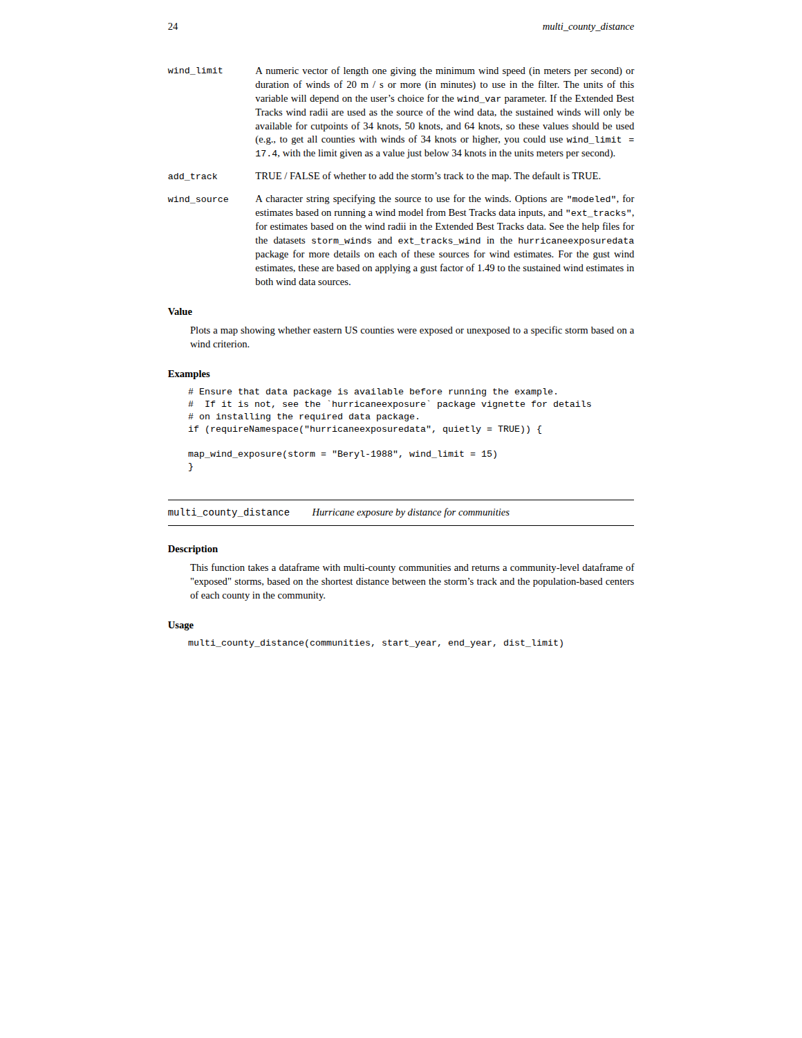24 multi_county_distance
wind_limit
A numeric vector of length one giving the minimum wind speed (in meters per second) or duration of winds of 20 m / s or more (in minutes) to use in the filter. The units of this variable will depend on the user’s choice for the wind_var parameter. If the Extended Best Tracks wind radii are used as the source of the wind data, the sustained winds will only be available for cutpoints of 34 knots, 50 knots, and 64 knots, so these values should be used (e.g., to get all counties with winds of 34 knots or higher, you could use wind_limit = 17.4, with the limit given as a value just below 34 knots in the units meters per second).
add_track
TRUE / FALSE of whether to add the storm’s track to the map. The default is TRUE.
wind_source
A character string specifying the source to use for the winds. Options are "modeled", for estimates based on running a wind model from Best Tracks data inputs, and "ext_tracks", for estimates based on the wind radii in the Extended Best Tracks data. See the help files for the datasets storm_winds and ext_tracks_wind in the hurricaneexposuredata package for more details on each of these sources for wind estimates. For the gust wind estimates, these are based on applying a gust factor of 1.49 to the sustained wind estimates in both wind data sources.
Value
Plots a map showing whether eastern US counties were exposed or unexposed to a specific storm based on a wind criterion.
Examples
# Ensure that data package is available before running the example.
#  If it is not, see the `hurricaneexposure` package vignette for details
# on installing the required data package.
if (requireNamespace("hurricaneexposuredata", quietly = TRUE)) {

map_wind_exposure(storm = "Beryl-1988", wind_limit = 15)
}
multi_county_distance Hurricane exposure by distance for communities
Description
This function takes a dataframe with multi-county communities and returns a community-level dataframe of "exposed" storms, based on the shortest distance between the storm’s track and the population-based centers of each county in the community.
Usage
multi_county_distance(communities, start_year, end_year, dist_limit)